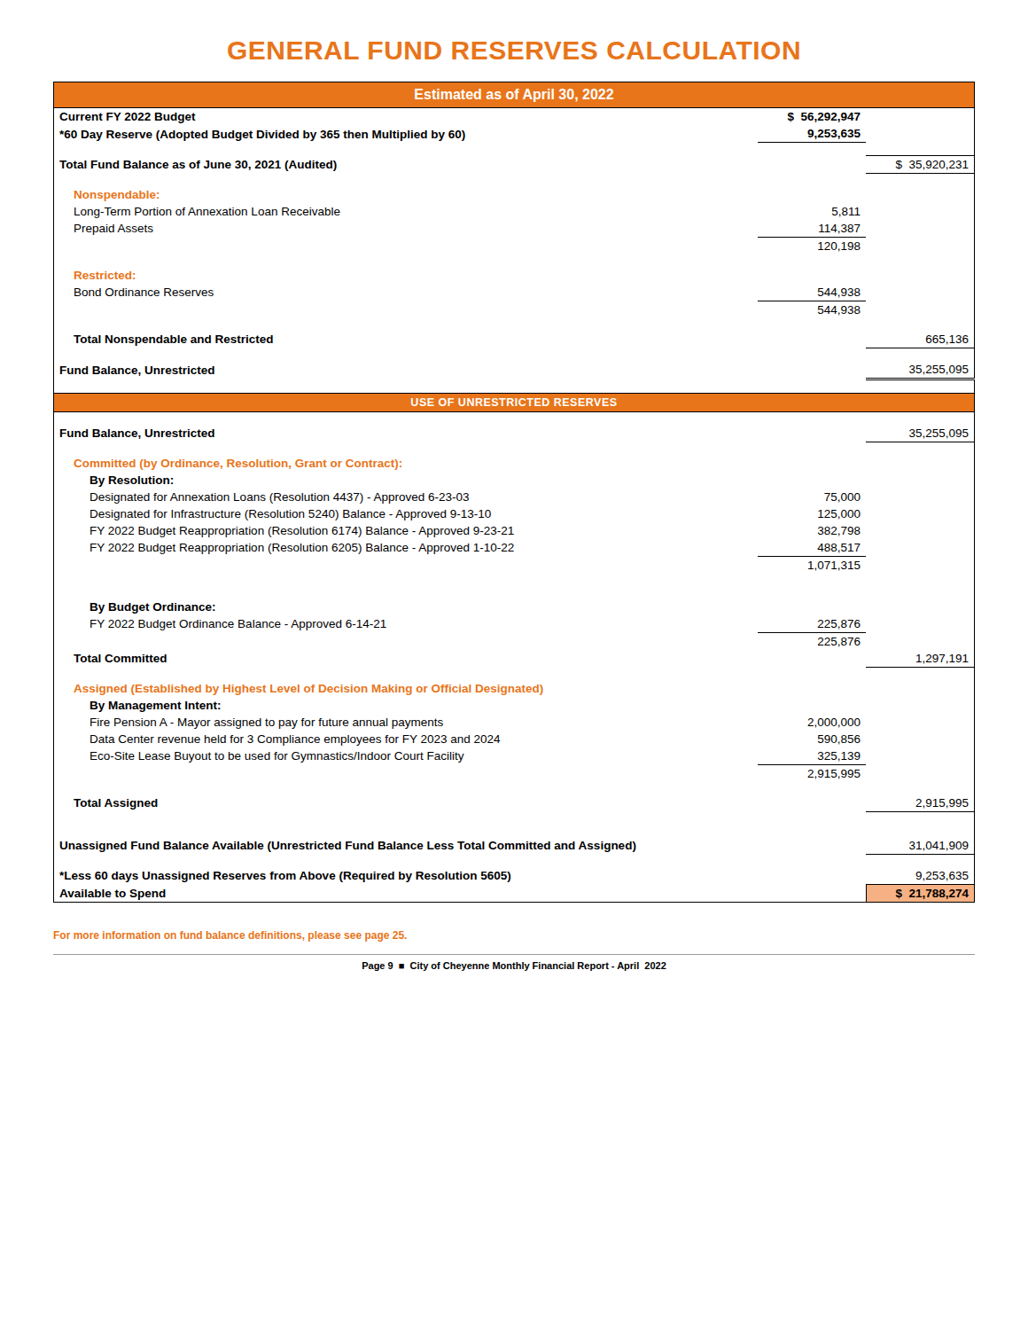GENERAL FUND RESERVES CALCULATION
| Estimated as of April 30, 2022 |
| Current FY 2022 Budget | $ 56,292,947 | |
| *60 Day Reserve (Adopted Budget Divided by 365 then Multiplied by 60) | 9,253,635 | |
| Total Fund Balance as of June 30, 2021 (Audited) | | $ 35,920,231 |
| Nonspendable: | | |
| Long-Term Portion of Annexation Loan Receivable | 5,811 | |
| Prepaid Assets | 114,387 | |
| | 120,198 | |
| Restricted: | | |
| Bond Ordinance Reserves | 544,938 | |
| | 544,938 | |
| Total Nonspendable and Restricted | | 665,136 |
| Fund Balance, Unrestricted | | 35,255,095 |
| USE OF UNRESTRICTED RESERVES |
| Fund Balance, Unrestricted | | 35,255,095 |
| Committed (by Ordinance, Resolution, Grant or Contract): | | |
| By Resolution: | | |
| Designated for Annexation Loans (Resolution 4437) - Approved 6-23-03 | 75,000 | |
| Designated for Infrastructure (Resolution 5240) Balance - Approved 9-13-10 | 125,000 | |
| FY 2022 Budget Reappropriation (Resolution 6174) Balance - Approved 9-23-21 | 382,798 | |
| FY 2022 Budget Reappropriation (Resolution 6205) Balance - Approved 1-10-22 | 488,517 | |
| | 1,071,315 | |
| By Budget Ordinance: | | |
| FY 2022 Budget Ordinance Balance - Approved 6-14-21 | 225,876 | |
| | 225,876 | |
| Total Committed | | 1,297,191 |
| Assigned (Established by Highest Level of Decision Making or Official Designated) | | |
| By Management Intent: | | |
| Fire Pension A - Mayor assigned to pay for future annual payments | 2,000,000 | |
| Data Center revenue held for 3 Compliance employees for FY 2023 and 2024 | 590,856 | |
| Eco-Site Lease Buyout to be used for Gymnastics/Indoor Court Facility | 325,139 | |
| | 2,915,995 | |
| Total Assigned | | 2,915,995 |
| Unassigned Fund Balance Available (Unrestricted Fund Balance Less Total Committed and Assigned) | | 31,041,909 |
| *Less 60 days Unassigned Reserves from Above (Required by Resolution 5605) | | 9,253,635 |
| Available to Spend | | $ 21,788,274 |
For more information on fund balance definitions, please see page 25.
Page 9 ■ City of Cheyenne Monthly Financial Report - April 2022